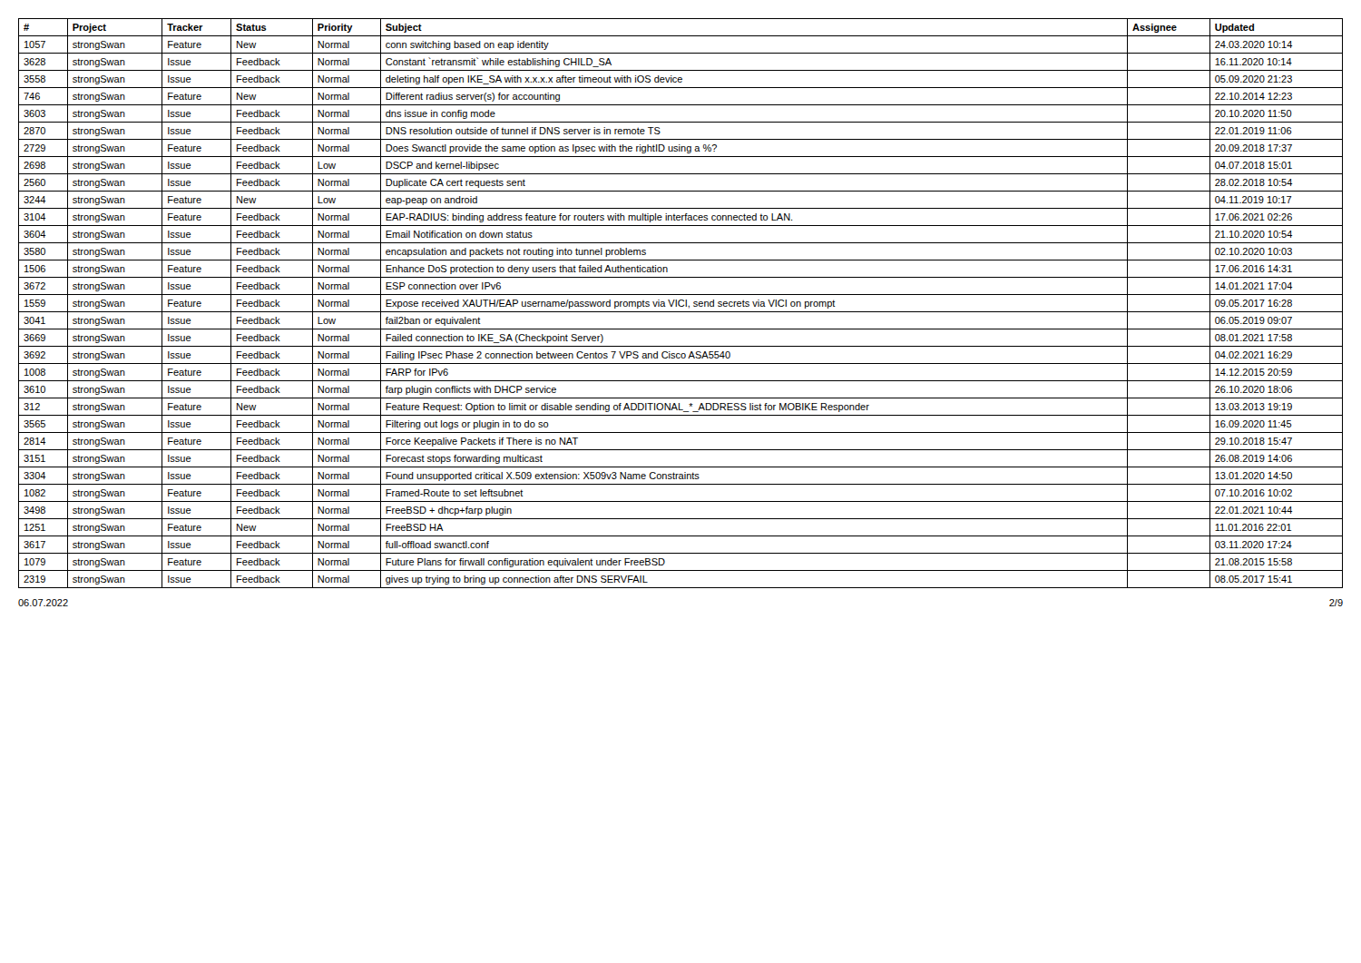| # | Project | Tracker | Status | Priority | Subject | Assignee | Updated |
| --- | --- | --- | --- | --- | --- | --- | --- |
| 1057 | strongSwan | Feature | New | Normal | conn switching based on eap identity | | 24.03.2020 10:14 |
| 3628 | strongSwan | Issue | Feedback | Normal | Constant `retransmit` while establishing CHILD_SA | | 16.11.2020 10:14 |
| 3558 | strongSwan | Issue | Feedback | Normal | deleting half open IKE_SA with x.x.x.x after timeout with iOS device | | 05.09.2020 21:23 |
| 746 | strongSwan | Feature | New | Normal | Different radius server(s) for accounting | | 22.10.2014 12:23 |
| 3603 | strongSwan | Issue | Feedback | Normal | dns issue in config mode | | 20.10.2020 11:50 |
| 2870 | strongSwan | Issue | Feedback | Normal | DNS resolution outside of tunnel if DNS server is in remote TS | | 22.01.2019 11:06 |
| 2729 | strongSwan | Feature | Feedback | Normal | Does Swanctl provide the same option as Ipsec with the rightID using a %? | | 20.09.2018 17:37 |
| 2698 | strongSwan | Issue | Feedback | Low | DSCP and kernel-libipsec | | 04.07.2018 15:01 |
| 2560 | strongSwan | Issue | Feedback | Normal | Duplicate CA cert requests sent | | 28.02.2018 10:54 |
| 3244 | strongSwan | Feature | New | Low | eap-peap on android | | 04.11.2019 10:17 |
| 3104 | strongSwan | Feature | Feedback | Normal | EAP-RADIUS: binding address feature for routers with multiple interfaces connected to LAN. | | 17.06.2021 02:26 |
| 3604 | strongSwan | Issue | Feedback | Normal | Email Notification on down status | | 21.10.2020 10:54 |
| 3580 | strongSwan | Issue | Feedback | Normal | encapsulation and packets not routing into tunnel problems | | 02.10.2020 10:03 |
| 1506 | strongSwan | Feature | Feedback | Normal | Enhance DoS protection to deny users that failed Authentication | | 17.06.2016 14:31 |
| 3672 | strongSwan | Issue | Feedback | Normal | ESP connection over IPv6 | | 14.01.2021 17:04 |
| 1559 | strongSwan | Feature | Feedback | Normal | Expose received XAUTH/EAP username/password prompts via VICI, send secrets via VICI on prompt | | 09.05.2017 16:28 |
| 3041 | strongSwan | Issue | Feedback | Low | fail2ban or equivalent | | 06.05.2019 09:07 |
| 3669 | strongSwan | Issue | Feedback | Normal | Failed connection to IKE_SA (Checkpoint Server) | | 08.01.2021 17:58 |
| 3692 | strongSwan | Issue | Feedback | Normal | Failing IPsec Phase 2 connection between Centos 7 VPS and Cisco ASA5540 | | 04.02.2021 16:29 |
| 1008 | strongSwan | Feature | Feedback | Normal | FARP for IPv6 | | 14.12.2015 20:59 |
| 3610 | strongSwan | Issue | Feedback | Normal | farp plugin conflicts with DHCP service | | 26.10.2020 18:06 |
| 312 | strongSwan | Feature | New | Normal | Feature Request: Option to limit or disable sending of ADDITIONAL_*_ADDRESS list for MOBIKE Responder | | 13.03.2013 19:19 |
| 3565 | strongSwan | Issue | Feedback | Normal | Filtering out logs or plugin in to do so | | 16.09.2020 11:45 |
| 2814 | strongSwan | Feature | Feedback | Normal | Force Keepalive Packets if There is no NAT | | 29.10.2018 15:47 |
| 3151 | strongSwan | Issue | Feedback | Normal | Forecast stops forwarding multicast | | 26.08.2019 14:06 |
| 3304 | strongSwan | Issue | Feedback | Normal | Found unsupported critical X.509 extension: X509v3 Name Constraints | | 13.01.2020 14:50 |
| 1082 | strongSwan | Feature | Feedback | Normal | Framed-Route to set leftsubnet | | 07.10.2016 10:02 |
| 3498 | strongSwan | Issue | Feedback | Normal | FreeBSD + dhcp+farp plugin | | 22.01.2021 10:44 |
| 1251 | strongSwan | Feature | New | Normal | FreeBSD HA | | 11.01.2016 22:01 |
| 3617 | strongSwan | Issue | Feedback | Normal | full-offload swanctl.conf | | 03.11.2020 17:24 |
| 1079 | strongSwan | Feature | Feedback | Normal | Future Plans for firwall configuration equivalent under FreeBSD | | 21.08.2015 15:58 |
| 2319 | strongSwan | Issue | Feedback | Normal | gives up trying to bring up connection after DNS SERVFAIL | | 08.05.2017 15:41 |
06.07.2022 2/9